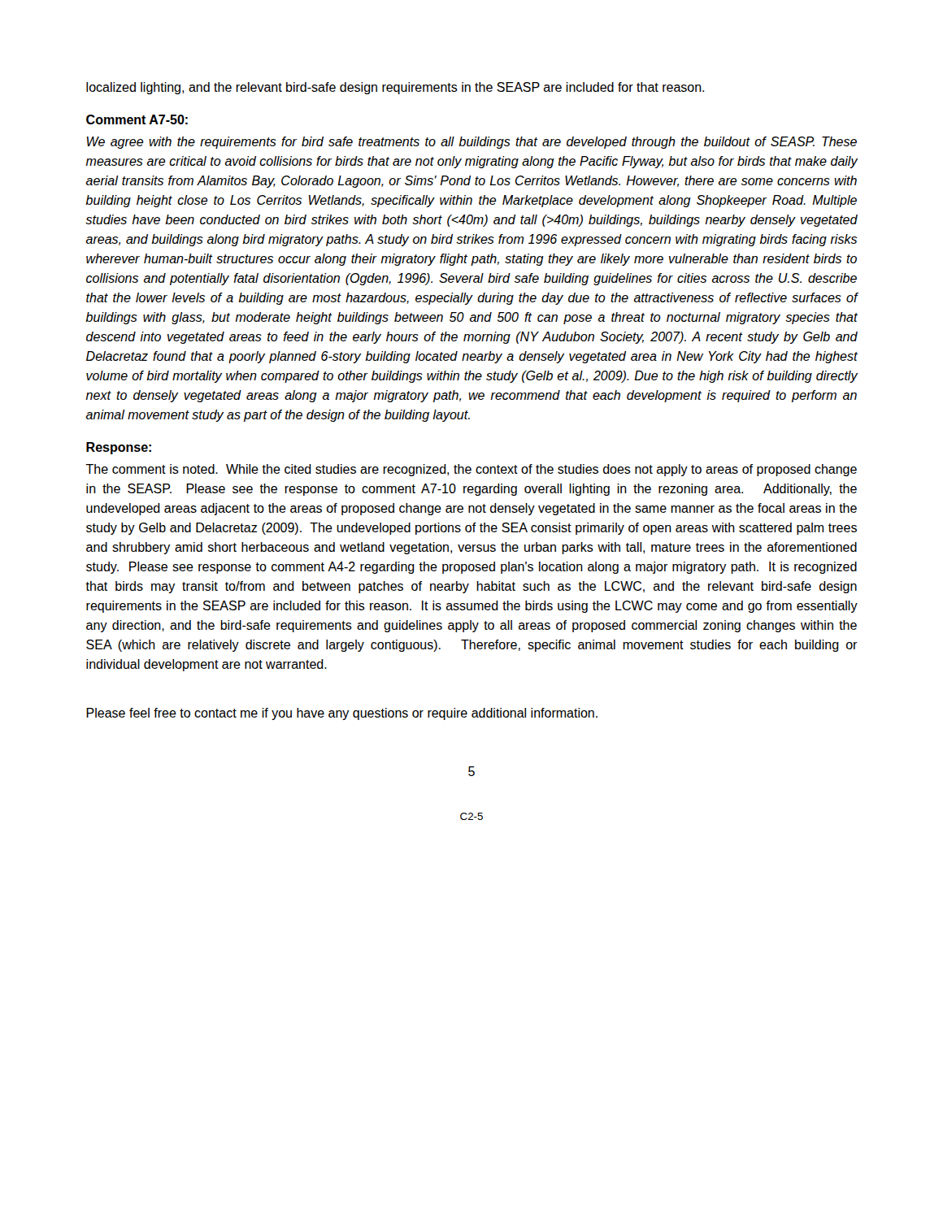localized lighting, and the relevant bird-safe design requirements in the SEASP are included for that reason.
Comment A7-50:
We agree with the requirements for bird safe treatments to all buildings that are developed through the buildout of SEASP. These measures are critical to avoid collisions for birds that are not only migrating along the Pacific Flyway, but also for birds that make daily aerial transits from Alamitos Bay, Colorado Lagoon, or Sims' Pond to Los Cerritos Wetlands. However, there are some concerns with building height close to Los Cerritos Wetlands, specifically within the Marketplace development along Shopkeeper Road. Multiple studies have been conducted on bird strikes with both short (<40m) and tall (>40m) buildings, buildings nearby densely vegetated areas, and buildings along bird migratory paths. A study on bird strikes from 1996 expressed concern with migrating birds facing risks wherever human-built structures occur along their migratory flight path, stating they are likely more vulnerable than resident birds to collisions and potentially fatal disorientation (Ogden, 1996). Several bird safe building guidelines for cities across the U.S. describe that the lower levels of a building are most hazardous, especially during the day due to the attractiveness of reflective surfaces of buildings with glass, but moderate height buildings between 50 and 500 ft can pose a threat to nocturnal migratory species that descend into vegetated areas to feed in the early hours of the morning (NY Audubon Society, 2007). A recent study by Gelb and Delacretaz found that a poorly planned 6-story building located nearby a densely vegetated area in New York City had the highest volume of bird mortality when compared to other buildings within the study (Gelb et al., 2009). Due to the high risk of building directly next to densely vegetated areas along a major migratory path, we recommend that each development is required to perform an animal movement study as part of the design of the building layout.
Response:
The comment is noted. While the cited studies are recognized, the context of the studies does not apply to areas of proposed change in the SEASP. Please see the response to comment A7-10 regarding overall lighting in the rezoning area. Additionally, the undeveloped areas adjacent to the areas of proposed change are not densely vegetated in the same manner as the focal areas in the study by Gelb and Delacretaz (2009). The undeveloped portions of the SEA consist primarily of open areas with scattered palm trees and shrubbery amid short herbaceous and wetland vegetation, versus the urban parks with tall, mature trees in the aforementioned study. Please see response to comment A4-2 regarding the proposed plan's location along a major migratory path. It is recognized that birds may transit to/from and between patches of nearby habitat such as the LCWC, and the relevant bird-safe design requirements in the SEASP are included for this reason. It is assumed the birds using the LCWC may come and go from essentially any direction, and the bird-safe requirements and guidelines apply to all areas of proposed commercial zoning changes within the SEA (which are relatively discrete and largely contiguous). Therefore, specific animal movement studies for each building or individual development are not warranted.
Please feel free to contact me if you have any questions or require additional information.
5
C2-5